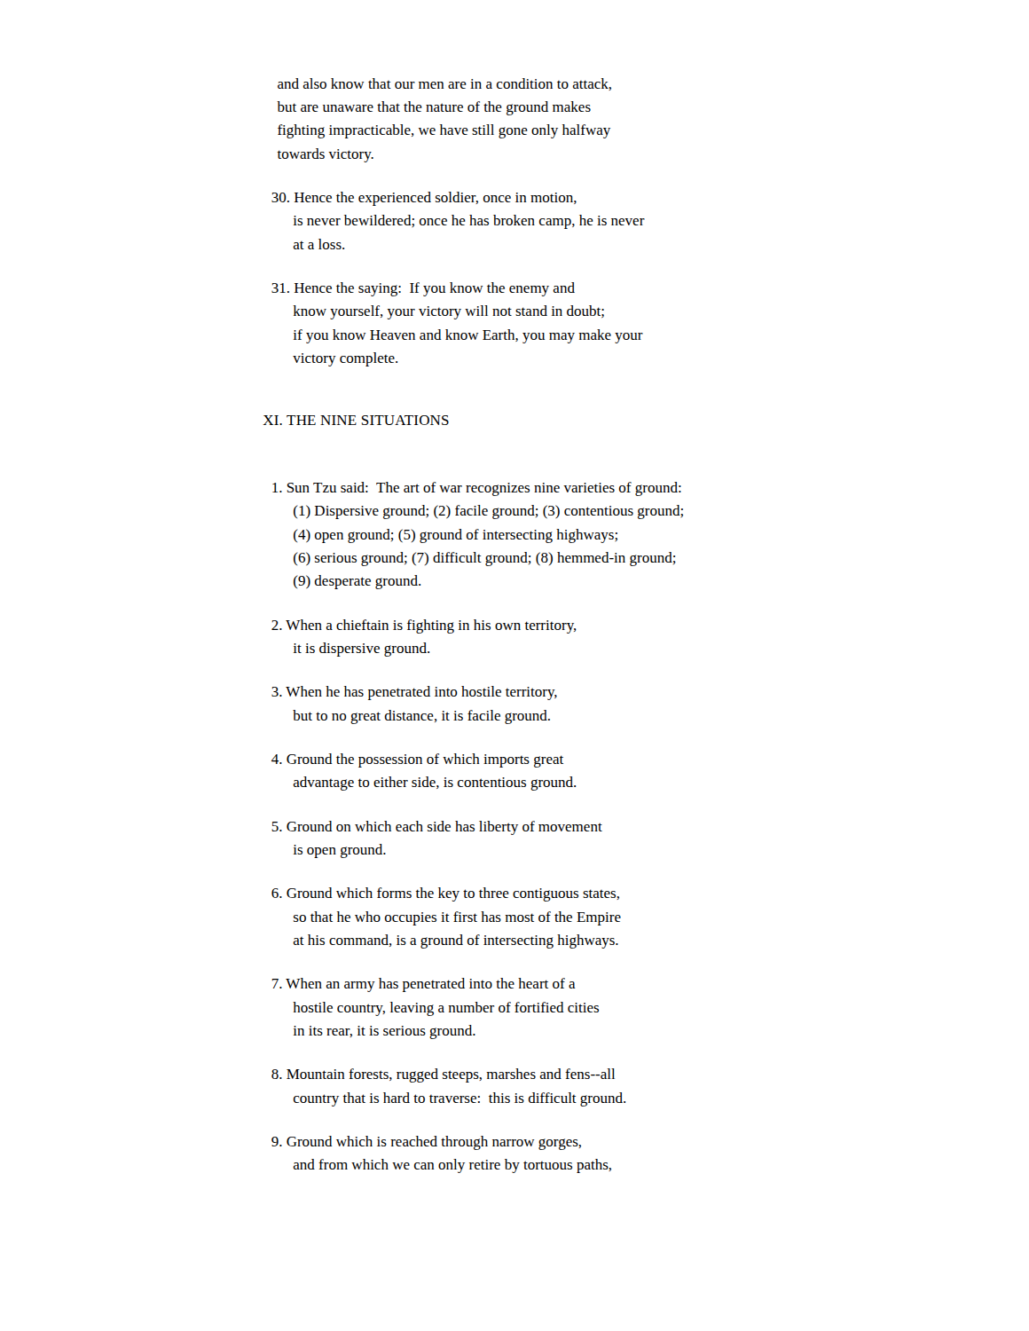and also know that our men are in a condition to attack,
but are unaware that the nature of the ground makes
fighting impracticable, we have still gone only halfway
towards victory.
30. Hence the experienced soldier, once in motion, is never bewildered; once he has broken camp, he is never at a loss.
31. Hence the saying: If you know the enemy and know yourself, your victory will not stand in doubt; if you know Heaven and know Earth, you may make your victory complete.
XI. THE NINE SITUATIONS
1. Sun Tzu said: The art of war recognizes nine varieties of ground: (1) Dispersive ground; (2) facile ground; (3) contentious ground; (4) open ground; (5) ground of intersecting highways; (6) serious ground; (7) difficult ground; (8) hemmed-in ground; (9) desperate ground.
2. When a chieftain is fighting in his own territory, it is dispersive ground.
3. When he has penetrated into hostile territory, but to no great distance, it is facile ground.
4. Ground the possession of which imports great advantage to either side, is contentious ground.
5. Ground on which each side has liberty of movement is open ground.
6. Ground which forms the key to three contiguous states, so that he who occupies it first has most of the Empire at his command, is a ground of intersecting highways.
7. When an army has penetrated into the heart of a hostile country, leaving a number of fortified cities in its rear, it is serious ground.
8. Mountain forests, rugged steeps, marshes and fens--all country that is hard to traverse: this is difficult ground.
9. Ground which is reached through narrow gorges, and from which we can only retire by tortuous paths,